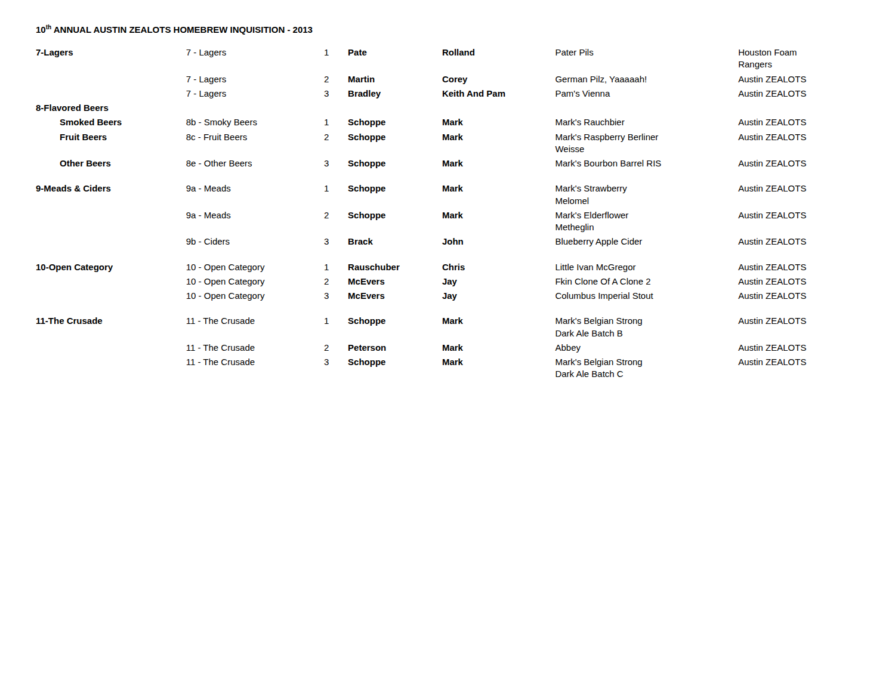10th ANNUAL AUSTIN ZEALOTS HOMEBREW INQUISITION - 2013
| 7-Lagers | 7 - Lagers | 1 | Pate | Rolland | Pater Pils | Houston Foam Rangers |
| | 7 - Lagers | 2 | Martin | Corey | German Pilz, Yaaaaah! | Austin ZEALOTS |
| | 7 - Lagers | 3 | Bradley | Keith And Pam | Pam's Vienna | Austin ZEALOTS |
| 8-Flavored Beers | | | | | | |
| Smoked Beers | 8b - Smoky Beers | 1 | Schoppe | Mark | Mark's Rauchbier | Austin ZEALOTS |
| Fruit Beers | 8c - Fruit Beers | 2 | Schoppe | Mark | Mark's Raspberry Berliner Weisse | Austin ZEALOTS |
| Other Beers | 8e - Other Beers | 3 | Schoppe | Mark | Mark's Bourbon Barrel RIS | Austin ZEALOTS |
| 9-Meads & Ciders | 9a - Meads | 1 | Schoppe | Mark | Mark's Strawberry Melomel | Austin ZEALOTS |
| | 9a - Meads | 2 | Schoppe | Mark | Mark's Elderflower Metheglin | Austin ZEALOTS |
| | 9b - Ciders | 3 | Brack | John | Blueberry Apple Cider | Austin ZEALOTS |
| 10-Open Category | 10 - Open Category | 1 | Rauschuber | Chris | Little Ivan McGregor | Austin ZEALOTS |
| | 10 - Open Category | 2 | McEvers | Jay | Fkin Clone Of A Clone 2 | Austin ZEALOTS |
| | 10 - Open Category | 3 | McEvers | Jay | Columbus Imperial Stout | Austin ZEALOTS |
| 11-The Crusade | 11 - The Crusade | 1 | Schoppe | Mark | Mark's Belgian Strong Dark Ale Batch B | Austin ZEALOTS |
| | 11 - The Crusade | 2 | Peterson | Mark | Abbey | Austin ZEALOTS |
| | 11 - The Crusade | 3 | Schoppe | Mark | Mark's Belgian Strong Dark Ale Batch C | Austin ZEALOTS |